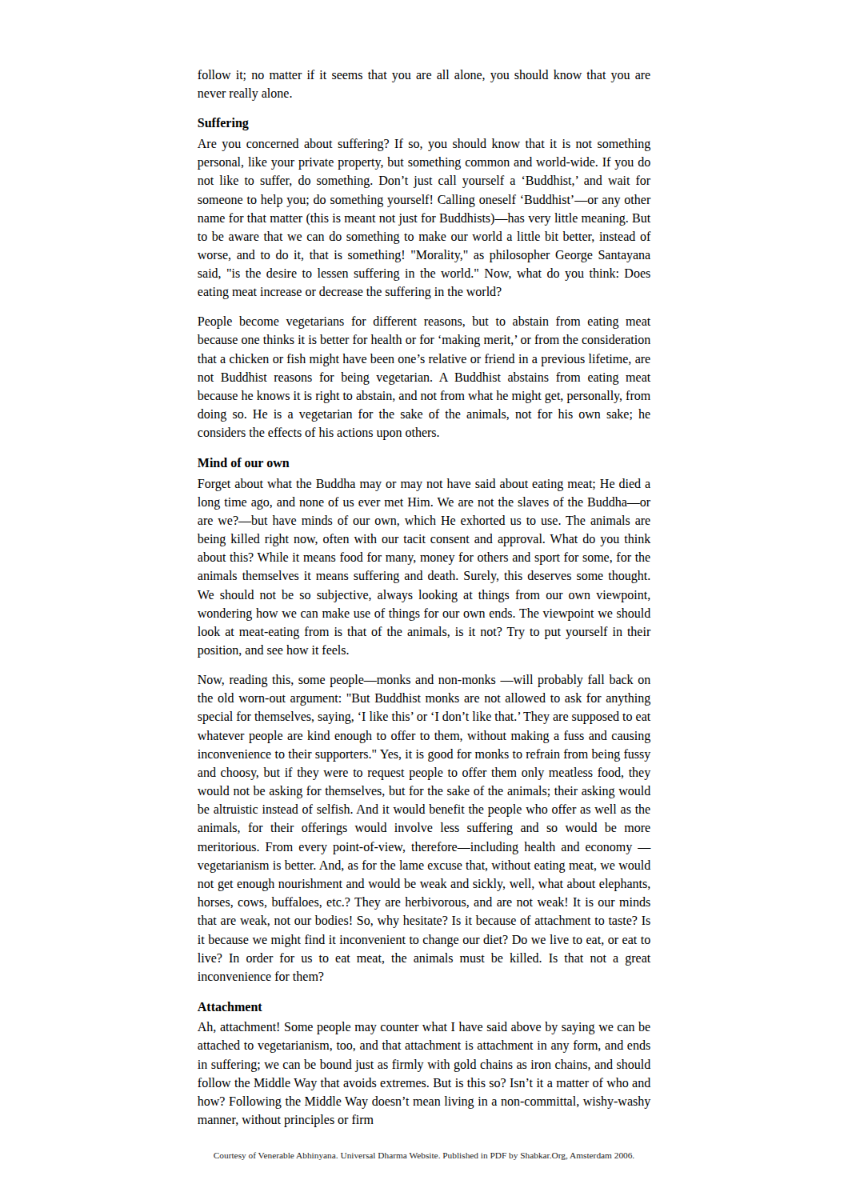follow it; no matter if it seems that you are all alone, you should know that you are never really alone.
Suffering
Are you concerned about suffering? If so, you should know that it is not something personal, like your private property, but something common and world-wide. If you do not like to suffer, do something. Don’t just call yourself a ‘Buddhist,’ and wait for someone to help you; do something yourself! Calling oneself ‘Buddhist’—or any other name for that matter (this is meant not just for Buddhists)—has very little meaning. But to be aware that we can do something to make our world a little bit better, instead of worse, and to do it, that is something! "Morality," as philosopher George Santayana said, "is the desire to lessen suffering in the world." Now, what do you think: Does eating meat increase or decrease the suffering in the world?
People become vegetarians for different reasons, but to abstain from eating meat because one thinks it is better for health or for ‘making merit,’ or from the consideration that a chicken or fish might have been one’s relative or friend in a previous lifetime, are not Buddhist reasons for being vegetarian. A Buddhist abstains from eating meat because he knows it is right to abstain, and not from what he might get, personally, from doing so. He is a vegetarian for the sake of the animals, not for his own sake; he considers the effects of his actions upon others.
Mind of our own
Forget about what the Buddha may or may not have said about eating meat; He died a long time ago, and none of us ever met Him. We are not the slaves of the Buddha—or are we?—but have minds of our own, which He exhorted us to use. The animals are being killed right now, often with our tacit consent and approval. What do you think about this? While it means food for many, money for others and sport for some, for the animals themselves it means suffering and death. Surely, this deserves some thought. We should not be so subjective, always looking at things from our own viewpoint, wondering how we can make use of things for our own ends. The viewpoint we should look at meat-eating from is that of the animals, is it not? Try to put yourself in their position, and see how it feels.
Now, reading this, some people—monks and non-monks —will probably fall back on the old worn-out argument: "But Buddhist monks are not allowed to ask for anything special for themselves, saying, ‘I like this’ or ‘I don’t like that.’ They are supposed to eat whatever people are kind enough to offer to them, without making a fuss and causing inconvenience to their supporters." Yes, it is good for monks to refrain from being fussy and choosy, but if they were to request people to offer them only meatless food, they would not be asking for themselves, but for the sake of the animals; their asking would be altruistic instead of selfish. And it would benefit the people who offer as well as the animals, for their offerings would involve less suffering and so would be more meritorious. From every point-of-view, therefore—including health and economy — vegetarianism is better. And, as for the lame excuse that, without eating meat, we would not get enough nourishment and would be weak and sickly, well, what about elephants, horses, cows, buffaloes, etc.? They are herbivorous, and are not weak! It is our minds that are weak, not our bodies! So, why hesitate? Is it because of attachment to taste? Is it because we might find it inconvenient to change our diet? Do we live to eat, or eat to live? In order for us to eat meat, the animals must be killed. Is that not a great inconvenience for them?
Attachment
Ah, attachment! Some people may counter what I have said above by saying we can be attached to vegetarianism, too, and that attachment is attachment in any form, and ends in suffering; we can be bound just as firmly with gold chains as iron chains, and should follow the Middle Way that avoids extremes. But is this so? Isn’t it a matter of who and how? Following the Middle Way doesn’t mean living in a non-committal, wishy-washy manner, without principles or firm
Courtesy of Venerable Abhinyana. Universal Dharma Website. Published in PDF by Shabkar.Org, Amsterdam 2006.